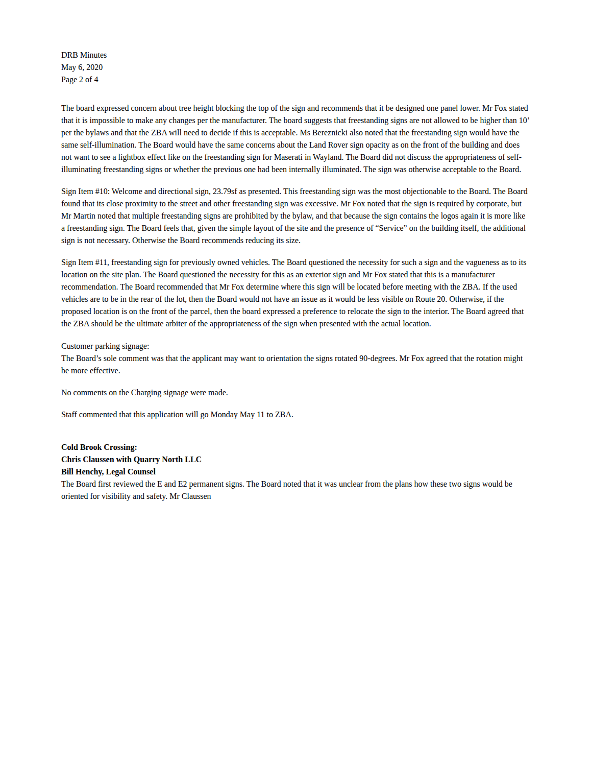DRB Minutes
May 6, 2020
Page 2 of 4
The board expressed concern about tree height blocking the top of the sign and recommends that it be designed one panel lower. Mr Fox stated that it is impossible to make any changes per the manufacturer. The board suggests that freestanding signs are not allowed to be higher than 10’ per the bylaws and that the ZBA will need to decide if this is acceptable. Ms Bereznicki also noted that the freestanding sign would have the same self-illumination. The Board would have the same concerns about the Land Rover sign opacity as on the front of the building and does not want to see a lightbox effect like on the freestanding sign for Maserati in Wayland. The Board did not discuss the appropriateness of self-illuminating freestanding signs or whether the previous one had been internally illuminated. The sign was otherwise acceptable to the Board.
Sign Item #10: Welcome and directional sign, 23.79sf as presented. This freestanding sign was the most objectionable to the Board. The Board found that its close proximity to the street and other freestanding sign was excessive. Mr Fox noted that the sign is required by corporate, but Mr Martin noted that multiple freestanding signs are prohibited by the bylaw, and that because the sign contains the logos again it is more like a freestanding sign. The Board feels that, given the simple layout of the site and the presence of “Service” on the building itself, the additional sign is not necessary. Otherwise the Board recommends reducing its size.
Sign Item #11, freestanding sign for previously owned vehicles. The Board questioned the necessity for such a sign and the vagueness as to its location on the site plan. The Board questioned the necessity for this as an exterior sign and Mr Fox stated that this is a manufacturer recommendation. The Board recommended that Mr Fox determine where this sign will be located before meeting with the ZBA. If the used vehicles are to be in the rear of the lot, then the Board would not have an issue as it would be less visible on Route 20. Otherwise, if the proposed location is on the front of the parcel, then the board expressed a preference to relocate the sign to the interior. The Board agreed that the ZBA should be the ultimate arbiter of the appropriateness of the sign when presented with the actual location.
Customer parking signage:
The Board’s sole comment was that the applicant may want to orientation the signs rotated 90-degrees. Mr Fox agreed that the rotation might be more effective.
No comments on the Charging signage were made.
Staff commented that this application will go Monday May 11 to ZBA.
Cold Brook Crossing:
Chris Claussen with Quarry North LLC
Bill Henchy, Legal Counsel
The Board first reviewed the E and E2 permanent signs. The Board noted that it was unclear from the plans how these two signs would be oriented for visibility and safety. Mr Claussen